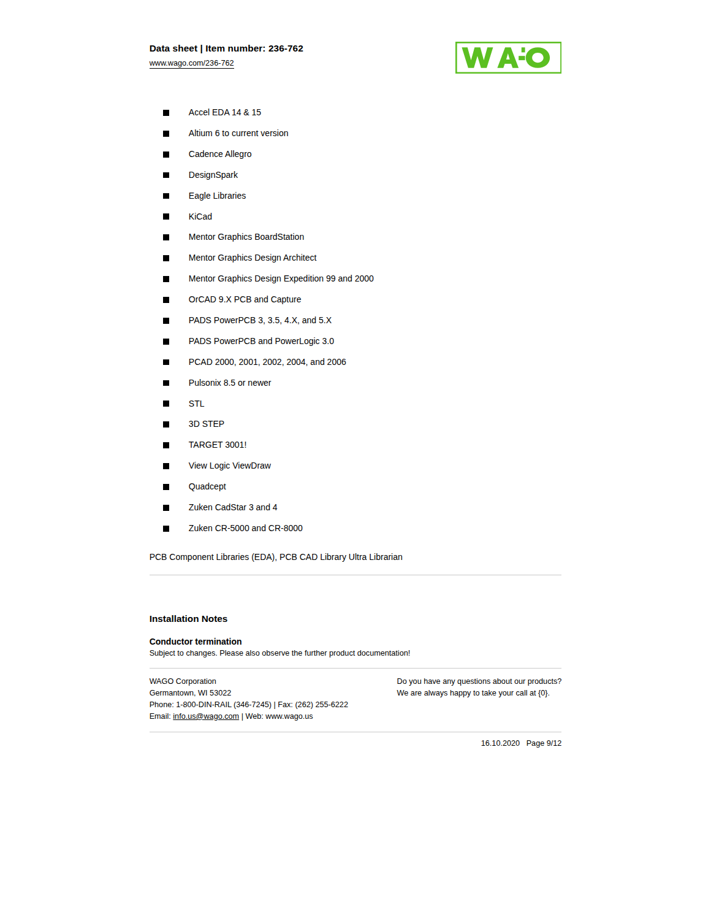Data sheet | Item number: 236-762
www.wago.com/236-762
Accel EDA 14 & 15
Altium 6 to current version
Cadence Allegro
DesignSpark
Eagle Libraries
KiCad
Mentor Graphics BoardStation
Mentor Graphics Design Architect
Mentor Graphics Design Expedition 99 and 2000
OrCAD 9.X PCB and Capture
PADS PowerPCB 3, 3.5, 4.X, and 5.X
PADS PowerPCB and PowerLogic 3.0
PCAD 2000, 2001, 2002, 2004, and 2006
Pulsonix 8.5 or newer
STL
3D STEP
TARGET 3001!
View Logic ViewDraw
Quadcept
Zuken CadStar 3 and 4
Zuken CR-5000 and CR-8000
PCB Component Libraries (EDA), PCB CAD Library Ultra Librarian
Installation Notes
Conductor termination
Subject to changes. Please also observe the further product documentation!
WAGO Corporation
Germantown, WI 53022
Phone: 1-800-DIN-RAIL (346-7245) | Fax: (262) 255-6222
Email: info.us@wago.com | Web: www.wago.us
Do you have any questions about our products?
We are always happy to take your call at {0}.
16.10.2020 Page 9/12